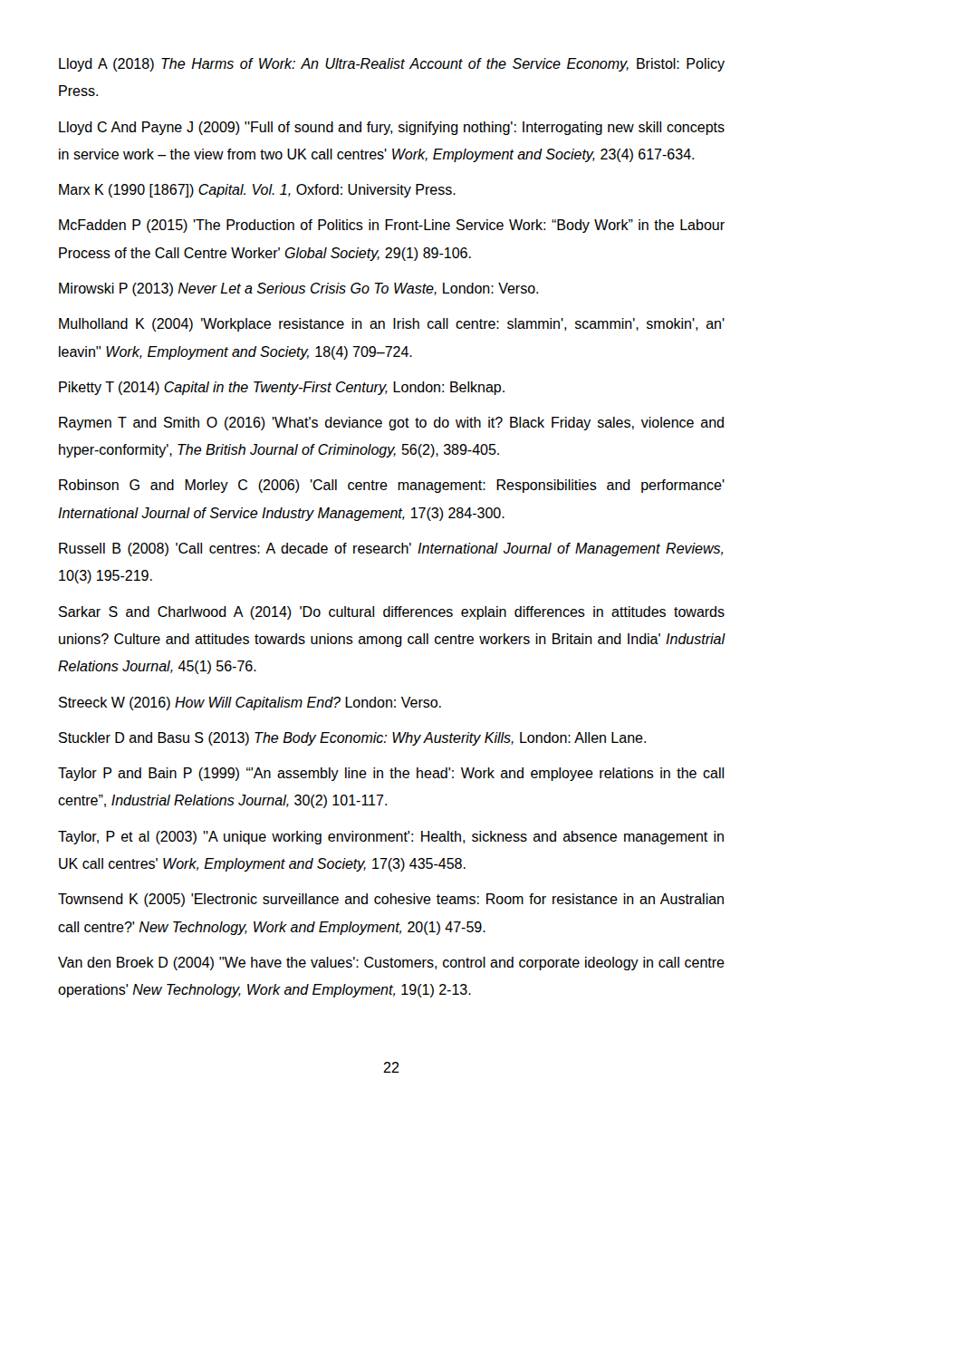Lloyd A (2018) The Harms of Work: An Ultra-Realist Account of the Service Economy, Bristol: Policy Press.
Lloyd C And Payne J (2009) ''Full of sound and fury, signifying nothing': Interrogating new skill concepts in service work – the view from two UK call centres' Work, Employment and Society, 23(4) 617-634.
Marx K (1990 [1867]) Capital. Vol. 1, Oxford: University Press.
McFadden P (2015) 'The Production of Politics in Front-Line Service Work: “Body Work” in the Labour Process of the Call Centre Worker' Global Society, 29(1) 89-106.
Mirowski P (2013) Never Let a Serious Crisis Go To Waste, London: Verso.
Mulholland K (2004) 'Workplace resistance in an Irish call centre: slammin', scammin', smokin', an' leavin'' Work, Employment and Society, 18(4) 709–724.
Piketty T (2014) Capital in the Twenty-First Century, London: Belknap.
Raymen T and Smith O (2016) 'What's deviance got to do with it? Black Friday sales, violence and hyper-conformity', The British Journal of Criminology, 56(2), 389-405.
Robinson G and Morley C (2006) 'Call centre management: Responsibilities and performance' International Journal of Service Industry Management, 17(3) 284-300.
Russell B (2008) 'Call centres: A decade of research' International Journal of Management Reviews, 10(3) 195-219.
Sarkar S and Charlwood A (2014) 'Do cultural differences explain differences in attitudes towards unions? Culture and attitudes towards unions among call centre workers in Britain and India' Industrial Relations Journal, 45(1) 56-76.
Streeck W (2016) How Will Capitalism End? London: Verso.
Stuckler D and Basu S (2013) The Body Economic: Why Austerity Kills, London: Allen Lane.
Taylor P and Bain P (1999) “'An assembly line in the head': Work and employee relations in the call centre”, Industrial Relations Journal, 30(2) 101-117.
Taylor, P et al (2003) ''A unique working environment': Health, sickness and absence management in UK call centres' Work, Employment and Society, 17(3) 435-458.
Townsend K (2005) 'Electronic surveillance and cohesive teams: Room for resistance in an Australian call centre?' New Technology, Work and Employment, 20(1) 47-59.
Van den Broek D (2004) ''We have the values': Customers, control and corporate ideology in call centre operations' New Technology, Work and Employment, 19(1) 2-13.
22